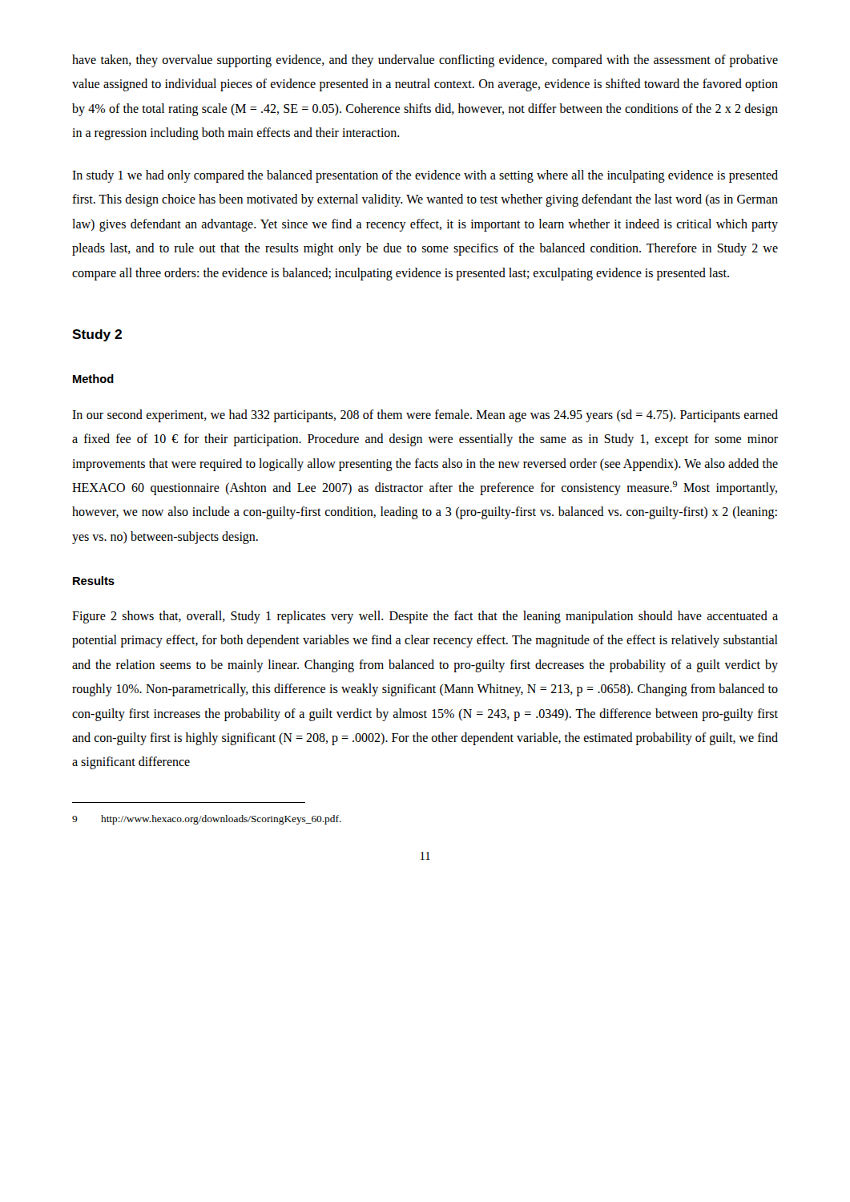have taken, they overvalue supporting evidence, and they undervalue conflicting evidence, compared with the assessment of probative value assigned to individual pieces of evidence presented in a neutral context. On average, evidence is shifted toward the favored option by 4% of the total rating scale (M = .42, SE = 0.05). Coherence shifts did, however, not differ between the conditions of the 2 x 2 design in a regression including both main effects and their interaction.
In study 1 we had only compared the balanced presentation of the evidence with a setting where all the inculpating evidence is presented first. This design choice has been motivated by external validity. We wanted to test whether giving defendant the last word (as in German law) gives defendant an advantage. Yet since we find a recency effect, it is important to learn whether it indeed is critical which party pleads last, and to rule out that the results might only be due to some specifics of the balanced condition. Therefore in Study 2 we compare all three orders: the evidence is balanced; inculpating evidence is presented last; exculpating evidence is presented last.
Study 2
Method
In our second experiment, we had 332 participants, 208 of them were female. Mean age was 24.95 years (sd = 4.75). Participants earned a fixed fee of 10 € for their participation. Procedure and design were essentially the same as in Study 1, except for some minor improvements that were required to logically allow presenting the facts also in the new reversed order (see Appendix). We also added the HEXACO 60 questionnaire (Ashton and Lee 2007) as distractor after the preference for consistency measure.9 Most importantly, however, we now also include a con-guilty-first condition, leading to a 3 (pro-guilty-first vs. balanced vs. con-guilty-first) x 2 (leaning: yes vs. no) between-subjects design.
Results
Figure 2 shows that, overall, Study 1 replicates very well. Despite the fact that the leaning manipulation should have accentuated a potential primacy effect, for both dependent variables we find a clear recency effect. The magnitude of the effect is relatively substantial and the relation seems to be mainly linear. Changing from balanced to pro-guilty first decreases the probability of a guilt verdict by roughly 10%. Non-parametrically, this difference is weakly significant (Mann Whitney, N = 213, p = .0658). Changing from balanced to con-guilty first increases the probability of a guilt verdict by almost 15% (N = 243, p = .0349). The difference between pro-guilty first and con-guilty first is highly significant (N = 208, p = .0002). For the other dependent variable, the estimated probability of guilt, we find a significant difference
9 http://www.hexaco.org/downloads/ScoringKeys_60.pdf.
11